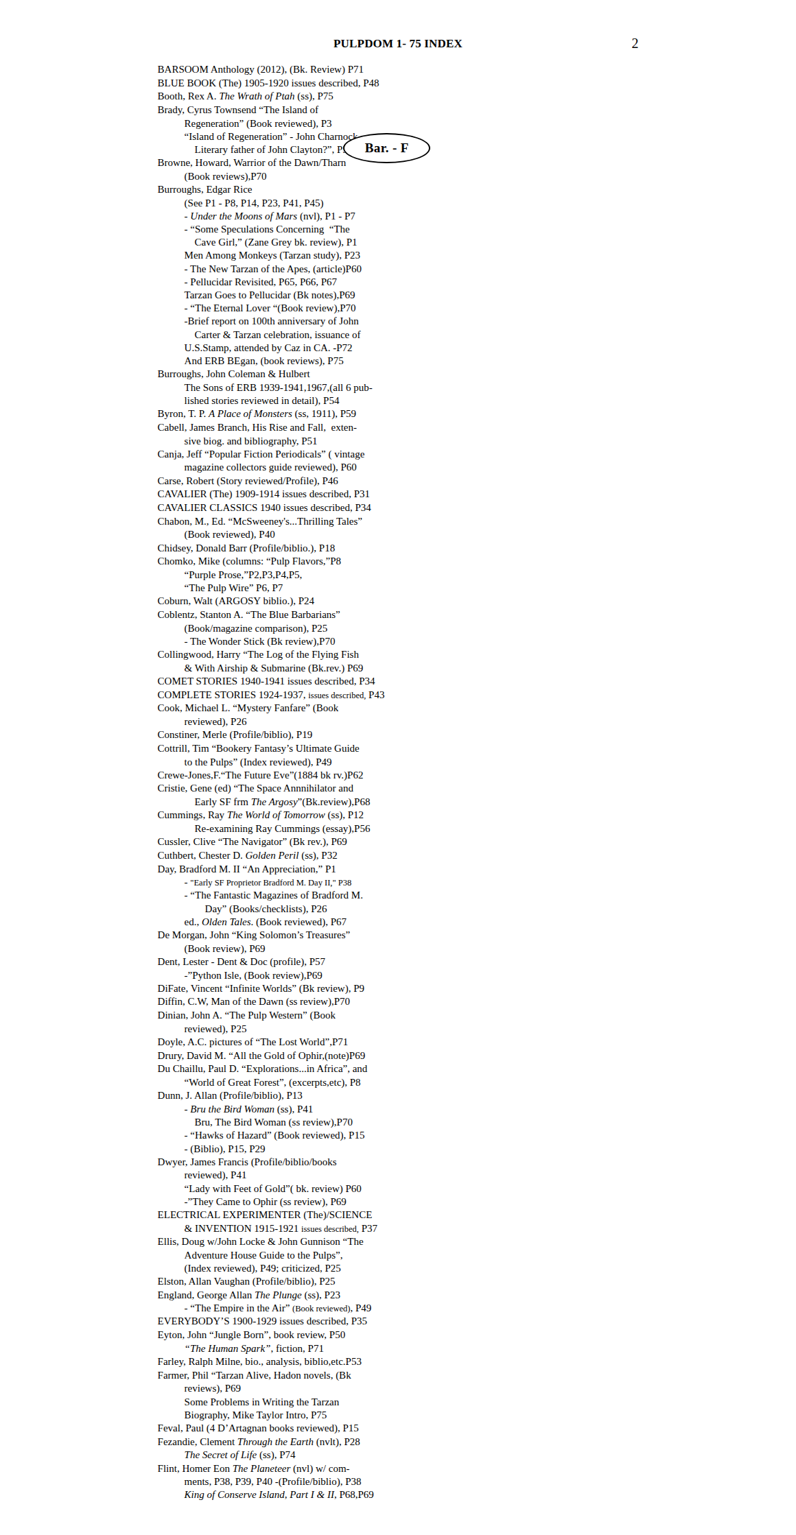PULPDOM 1- 75 INDEX 2
Bar. - F
BARSOOM Anthology (2012), (Bk. Review) P71
BLUE BOOK (The) 1905-1920 issues described, P48
Booth, Rex A. The Wrath of Ptah (ss), P75
Brady, Cyrus Townsend “The Island of
Regeneration” (Book reviewed), P3
“Island of Regeneration” - John Charnock,
Literary father of John Clayton?”, P51
Browne, Howard, Warrior of the Dawn/Tharn
(Book reviews),P70
Burroughs, Edgar Rice
(See P1 - P8, P14, P23, P41, P45)
- Under the Moons of Mars (nvl), P1 - P7
- “Some Speculations Concerning “The
Cave Girl,” (Zane Grey bk. review), P1
Men Among Monkeys (Tarzan study), P23
- The New Tarzan of the Apes, (article)P60
- Pellucidar Revisited, P65, P66, P67
Tarzan Goes to Pellucidar (Bk notes),P69
- “The Eternal Lover “(Book review),P70
-Brief report on 100th anniversary of John
Carter & Tarzan celebration, issuance of
U.S.Stamp, attended by Caz in CA. -P72
And ERB BEgan, (book reviews), P75
Burroughs, John Coleman & Hulbert
The Sons of ERB 1939-1941,1967,(all 6 pub-
lished stories reviewed in detail), P54
Byron, T. P. A Place of Monsters (ss, 1911), P59
Cabell, James Branch, His Rise and Fall, exten-
sive biog. and bibliography, P51
Canja, Jeff “Popular Fiction Periodicals” ( vintage
magazine collectors guide reviewed), P60
Carse, Robert (Story reviewed/Profile), P46
CAVALIER (The) 1909-1914 issues described, P31
CAVALIER CLASSICS 1940 issues described, P34
Chabon, M., Ed. “McSweeney's...Thrilling Tales”
(Book reviewed), P40
Chidsey, Donald Barr (Profile/biblio.), P18
Chomko, Mike (columns: “Pulp Flavors,”P8
“Purple Prose,”P2,P3,P4,P5,
“The Pulp Wire” P6, P7
Coburn, Walt (ARGOSY biblio.), P24
Coblentz, Stanton A. “The Blue Barbarians”
(Book/magazine comparison), P25
- The Wonder Stick (Bk review),P70
Collingwood, Harry “The Log of the Flying Fish
& With Airship & Submarine (Bk.rev.) P69
COMET STORIES 1940-1941 issues described, P34
COMPLETE STORIES 1924-1937, issues described, P43
Cook, Michael L. “Mystery Fanfare” (Book
reviewed), P26
Constiner, Merle (Profile/biblio), P19
Cottrill, Tim “Bookery Fantasy’s Ultimate Guide
to the Pulps” (Index reviewed), P49
Crewe-Jones,F.“The Future Eve”(1884 bk rv.)P62
Cristie, Gene (ed) “The Space Annnihilator and
Early SF frm The Argosy”(Bk.review),P68
Cummings, Ray The World of Tomorrow (ss), P12
Re-examining Ray Cummings (essay),P56
Cussler, Clive “The Navigator” (Bk rev.), P69
Cuthbert, Chester D. Golden Peril (ss), P32
Day, Bradford M. II “An Appreciation,” P1
- "Early SF Proprietor Bradford M. Day II," P38
- “The Fantastic Magazines of Bradford M.
Day” (Books/checklists), P26
ed., Olden Tales. (Book reviewed), P67
De Morgan, John “King Solomon’s Treasures”
(Book review), P69
Dent, Lester - Dent & Doc (profile), P57
-”Python Isle, (Book review),P69
DiFate, Vincent “Infinite Worlds” (Bk review), P9
Diffin, C.W, Man of the Dawn (ss review),P70
Dinian, John A. “The Pulp Western” (Book
reviewed), P25
Doyle, A.C. pictures of “The Lost World”,P71
Drury, David M. “All the Gold of Ophir,(note)P69
Du Chaillu, Paul D. “Explorations...in Africa”, and
“World of Great Forest”, (excerpts,etc), P8
Dunn, J. Allan (Profile/biblio), P13
- Bru the Bird Woman (ss), P41
Bru, The Bird Woman (ss review),P70
- “Hawks of Hazard” (Book reviewed), P15
- (Biblio), P15, P29
Dwyer, James Francis (Profile/biblio/books
reviewed), P41
“Lady with Feet of Gold”( bk. review) P60
-”They Came to Ophir (ss review), P69
ELECTRICAL EXPERIMENTER (The)/SCIENCE
& INVENTION 1915-1921 issues described, P37
Ellis, Doug w/John Locke & John Gunnison “The
Adventure House Guide to the Pulps”,
(Index reviewed), P49; criticized, P25
Elston, Allan Vaughan (Profile/biblio), P25
England, George Allan The Plunge (ss), P23
- “The Empire in the Air” (Book reviewed), P49
EVERYBODY’S 1900-1929 issues described, P35
Eyton, John “Jungle Born”, book review, P50
“The Human Spark”, fiction, P71
Farley, Ralph Milne, bio., analysis, biblio,etc.P53
Farmer, Phil “Tarzan Alive, Hadon novels, (Bk
reviews), P69
Some Problems in Writing the Tarzan
Biography, Mike Taylor Intro, P75
Feval, Paul (4 D’Artagnan books reviewed), P15
Fezandie, Clement Through the Earth (nvlt), P28
The Secret of Life (ss), P74
Flint, Homer Eon The Planeteer (nvl) w/ com-
ments, P38, P39, P40 -(Profile/biblio), P38
King of Conserve Island, Part I & II, P68,P69